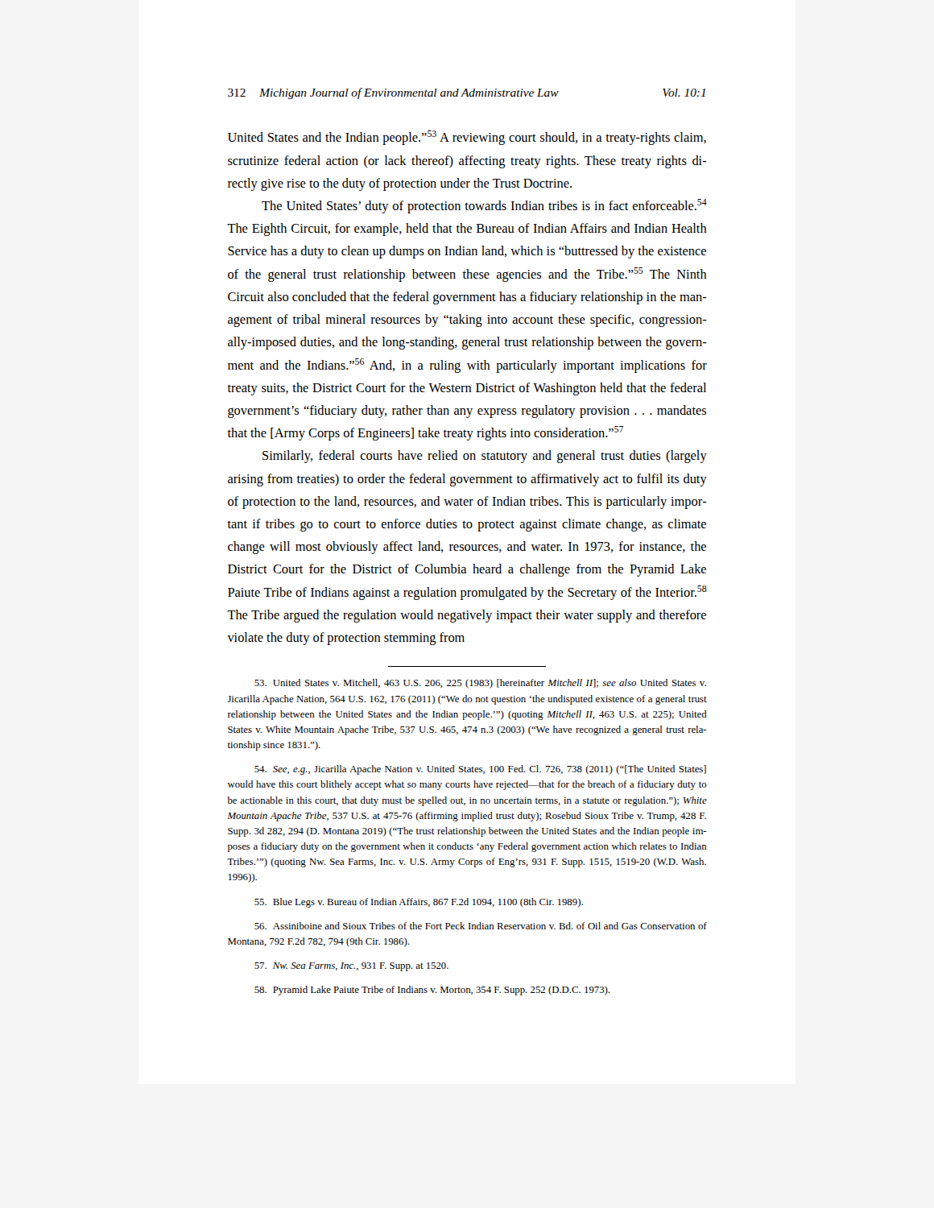312 Michigan Journal of Environmental and Administrative Law Vol. 10:1
United States and the Indian people.”53 A reviewing court should, in a treaty-rights claim, scrutinize federal action (or lack thereof) affecting treaty rights. These treaty rights directly give rise to the duty of protection under the Trust Doctrine.
The United States’ duty of protection towards Indian tribes is in fact enforceable.54 The Eighth Circuit, for example, held that the Bureau of Indian Affairs and Indian Health Service has a duty to clean up dumps on Indian land, which is “buttressed by the existence of the general trust relationship between these agencies and the Tribe.”55 The Ninth Circuit also concluded that the federal government has a fiduciary relationship in the management of tribal mineral resources by “taking into account these specific, congressionally-imposed duties, and the long-standing, general trust relationship between the government and the Indians.”56 And, in a ruling with particularly important implications for treaty suits, the District Court for the Western District of Washington held that the federal government’s “fiduciary duty, rather than any express regulatory provision . . . mandates that the [Army Corps of Engineers] take treaty rights into consideration.”57
Similarly, federal courts have relied on statutory and general trust duties (largely arising from treaties) to order the federal government to affirmatively act to fulfil its duty of protection to the land, resources, and water of Indian tribes. This is particularly important if tribes go to court to enforce duties to protect against climate change, as climate change will most obviously affect land, resources, and water. In 1973, for instance, the District Court for the District of Columbia heard a challenge from the Pyramid Lake Paiute Tribe of Indians against a regulation promulgated by the Secretary of the Interior.58 The Tribe argued the regulation would negatively impact their water supply and therefore violate the duty of protection stemming from
53. United States v. Mitchell, 463 U.S. 206, 225 (1983) [hereinafter Mitchell II]; see also United States v. Jicarilla Apache Nation, 564 U.S. 162, 176 (2011) (“We do not question ‘the undisputed existence of a general trust relationship between the United States and the Indian people.’”) (quoting Mitchell II, 463 U.S. at 225); United States v. White Mountain Apache Tribe, 537 U.S. 465, 474 n.3 (2003) (“We have recognized a general trust relationship since 1831.”).
54. See, e.g., Jicarilla Apache Nation v. United States, 100 Fed. Cl. 726, 738 (2011) (“[The United States] would have this court blithely accept what so many courts have rejected—that for the breach of a fiduciary duty to be actionable in this court, that duty must be spelled out, in no uncertain terms, in a statute or regulation.”); White Mountain Apache Tribe, 537 U.S. at 475-76 (affirming implied trust duty); Rosebud Sioux Tribe v. Trump, 428 F. Supp. 3d 282, 294 (D. Montana 2019) (“The trust relationship between the United States and the Indian people imposes a fiduciary duty on the government when it conducts ‘any Federal government action which relates to Indian Tribes.’”) (quoting Nw. Sea Farms, Inc. v. U.S. Army Corps of Eng’rs, 931 F. Supp. 1515, 1519-20 (W.D. Wash. 1996)).
55. Blue Legs v. Bureau of Indian Affairs, 867 F.2d 1094, 1100 (8th Cir. 1989).
56. Assiniboine and Sioux Tribes of the Fort Peck Indian Reservation v. Bd. of Oil and Gas Conservation of Montana, 792 F.2d 782, 794 (9th Cir. 1986).
57. Nw. Sea Farms, Inc., 931 F. Supp. at 1520.
58. Pyramid Lake Paiute Tribe of Indians v. Morton, 354 F. Supp. 252 (D.D.C. 1973).